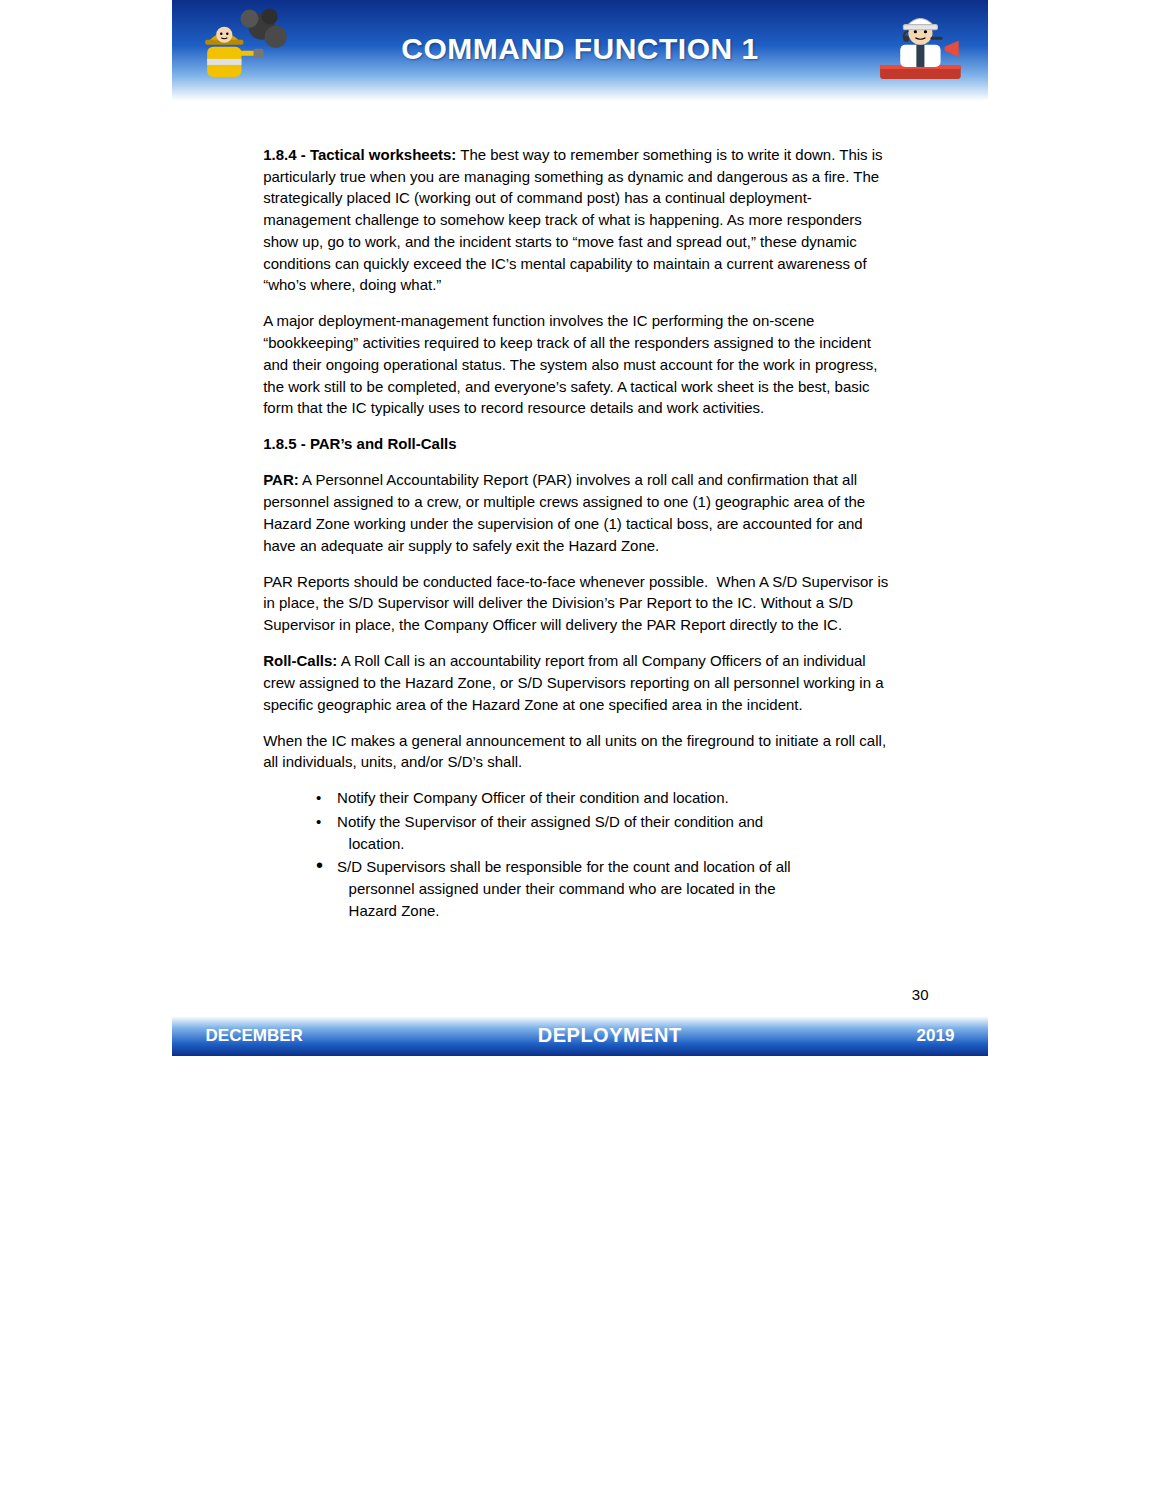COMMAND FUNCTION 1
1.8.4 - Tactical worksheets: The best way to remember something is to write it down. This is particularly true when you are managing something as dynamic and dangerous as a fire. The strategically placed IC (working out of command post) has a continual deployment-management challenge to somehow keep track of what is happening. As more responders show up, go to work, and the incident starts to “move fast and spread out,” these dynamic conditions can quickly exceed the IC’s mental capability to maintain a current awareness of “who’s where, doing what.”
A major deployment-management function involves the IC performing the on-scene “bookkeeping” activities required to keep track of all the responders assigned to the incident and their ongoing operational status. The system also must account for the work in progress, the work still to be completed, and everyone’s safety. A tactical work sheet is the best, basic form that the IC typically uses to record resource details and work activities.
1.8.5 - PAR’s and Roll-Calls
PAR: A Personnel Accountability Report (PAR) involves a roll call and confirmation that all personnel assigned to a crew, or multiple crews assigned to one (1) geographic area of the Hazard Zone working under the supervision of one (1) tactical boss, are accounted for and have an adequate air supply to safely exit the Hazard Zone.
PAR Reports should be conducted face-to-face whenever possible. When A S/D Supervisor is in place, the S/D Supervisor will deliver the Division’s Par Report to the IC. Without a S/D Supervisor in place, the Company Officer will delivery the PAR Report directly to the IC.
Roll-Calls: A Roll Call is an accountability report from all Company Officers of an individual crew assigned to the Hazard Zone, or S/D Supervisors reporting on all personnel working in a specific geographic area of the Hazard Zone at one specified area in the incident.
When the IC makes a general announcement to all units on the fireground to initiate a roll call, all individuals, units, and/or S/D’s shall.
Notify their Company Officer of their condition and location.
Notify the Supervisor of their assigned S/D of their condition andlocation.
S/D Supervisors shall be responsible for the count and location of allpersonnel assigned under their command who are located in the Hazard Zone.
30
DECEMBER
DEPLOYMENT
2019